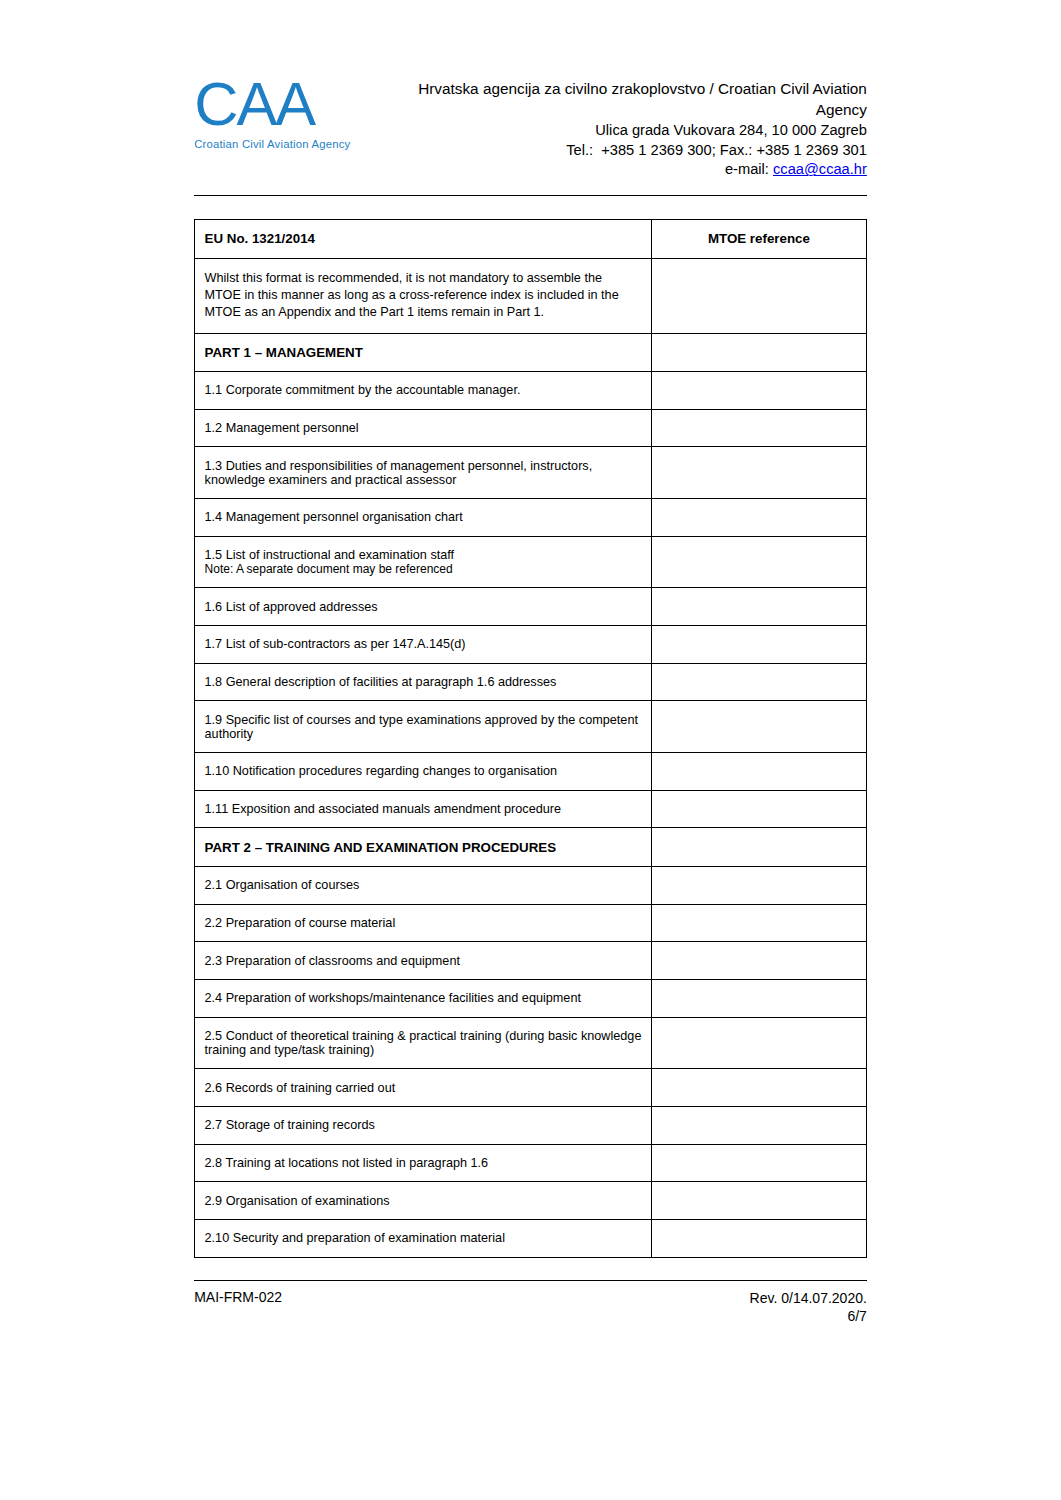CAA
Croatian Civil Aviation Agency
Hrvatska agencija za civilno zrakoplovstvo / Croatian Civil Aviation Agency
Ulica grada Vukovara 284, 10 000 Zagreb
Tel.: +385 1 2369 300; Fax.: +385 1 2369 301
e-mail: ccaa@ccaa.hr
| EU No. 1321/2014 | MTOE reference |
| --- | --- |
| Whilst this format is recommended, it is not mandatory to assemble the MTOE in this manner as long as a cross-reference index is included in the MTOE as an Appendix and the Part 1 items remain in Part 1. | |
| PART 1 – MANAGEMENT | |
| 1.1 Corporate commitment by the accountable manager. | |
| 1.2 Management personnel | |
| 1.3 Duties and responsibilities of management personnel, instructors, knowledge examiners and practical assessor | |
| 1.4 Management personnel organisation chart | |
| 1.5 List of instructional and examination staff Note: A separate document may be referenced | |
| 1.6 List of approved addresses | |
| 1.7 List of sub-contractors as per 147.A.145(d) | |
| 1.8 General description of facilities at paragraph 1.6 addresses | |
| 1.9 Specific list of courses and type examinations approved by the competent authority | |
| 1.10 Notification procedures regarding changes to organisation | |
| 1.11 Exposition and associated manuals amendment procedure | |
| PART 2 – TRAINING AND EXAMINATION PROCEDURES | |
| 2.1 Organisation of courses | |
| 2.2 Preparation of course material | |
| 2.3 Preparation of classrooms and equipment | |
| 2.4 Preparation of workshops/maintenance facilities and equipment | |
| 2.5 Conduct of theoretical training & practical training (during basic knowledge training and type/task training) | |
| 2.6 Records of training carried out | |
| 2.7 Storage of training records | |
| 2.8 Training at locations not listed in paragraph 1.6 | |
| 2.9 Organisation of examinations | |
| 2.10 Security and preparation of examination material | |
MAI-FRM-022
Rev. 0/14.07.2020.
6/7